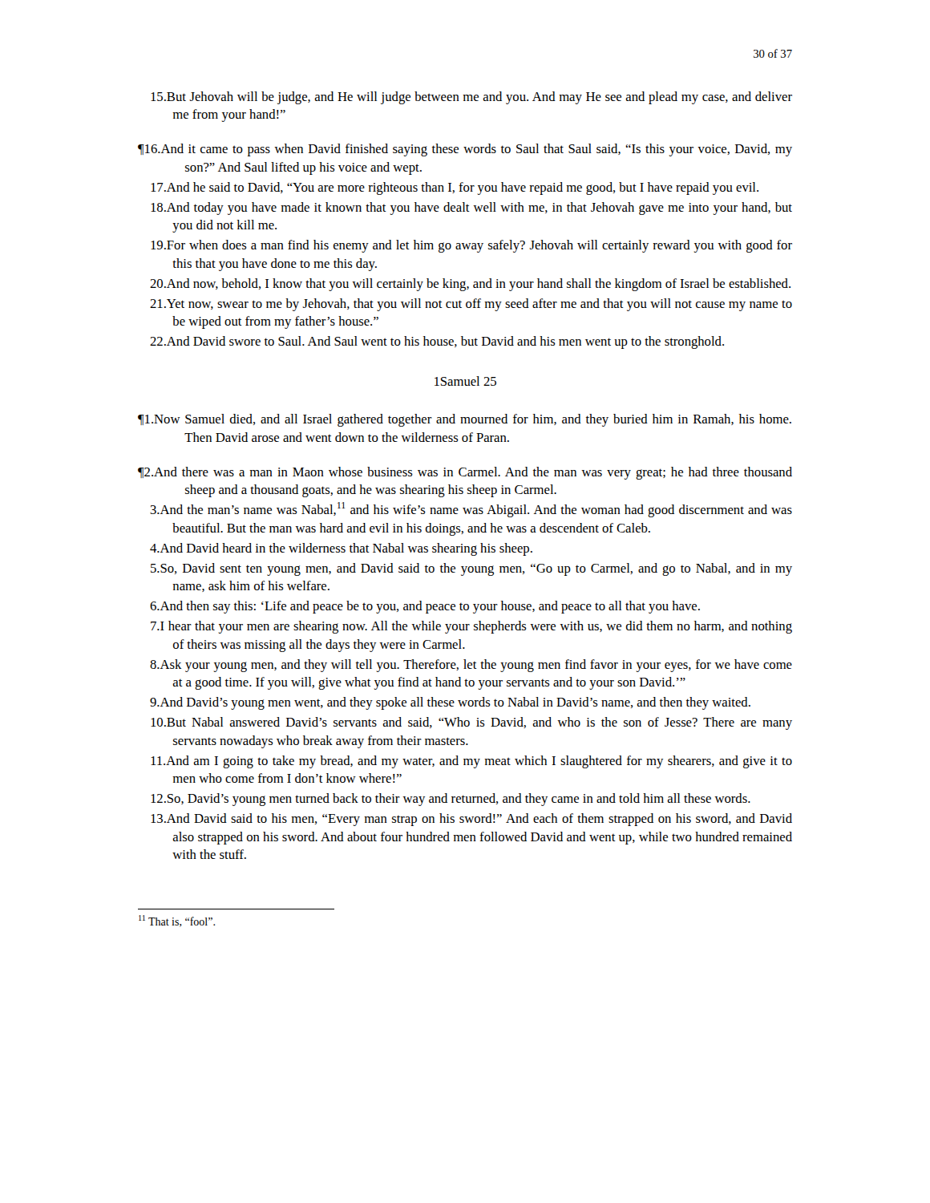30 of 37
15. But Jehovah will be judge, and He will judge between me and you. And may He see and plead my case, and deliver me from your hand!”
¶16. And it came to pass when David finished saying these words to Saul that Saul said, “Is this your voice, David, my son?” And Saul lifted up his voice and wept.
17. And he said to David, “You are more righteous than I, for you have repaid me good, but I have repaid you evil.
18. And today you have made it known that you have dealt well with me, in that Jehovah gave me into your hand, but you did not kill me.
19. For when does a man find his enemy and let him go away safely? Jehovah will certainly reward you with good for this that you have done to me this day.
20. And now, behold, I know that you will certainly be king, and in your hand shall the kingdom of Israel be established.
21. Yet now, swear to me by Jehovah, that you will not cut off my seed after me and that you will not cause my name to be wiped out from my father’s house.”
22. And David swore to Saul. And Saul went to his house, but David and his men went up to the stronghold.
1Samuel 25
¶1. Now Samuel died, and all Israel gathered together and mourned for him, and they buried him in Ramah, his home. Then David arose and went down to the wilderness of Paran.
¶2. And there was a man in Maon whose business was in Carmel. And the man was very great; he had three thousand sheep and a thousand goats, and he was shearing his sheep in Carmel.
3. And the man’s name was Nabal,11 and his wife’s name was Abigail. And the woman had good discernment and was beautiful. But the man was hard and evil in his doings, and he was a descendent of Caleb.
4. And David heard in the wilderness that Nabal was shearing his sheep.
5. So, David sent ten young men, and David said to the young men, “Go up to Carmel, and go to Nabal, and in my name, ask him of his welfare.
6. And then say this: ‘Life and peace be to you, and peace to your house, and peace to all that you have.
7. I hear that your men are shearing now. All the while your shepherds were with us, we did them no harm, and nothing of theirs was missing all the days they were in Carmel.
8. Ask your young men, and they will tell you. Therefore, let the young men find favor in your eyes, for we have come at a good time. If you will, give what you find at hand to your servants and to your son David.’”
9. And David’s young men went, and they spoke all these words to Nabal in David’s name, and then they waited.
10. But Nabal answered David’s servants and said, “Who is David, and who is the son of Jesse? There are many servants nowadays who break away from their masters.
11. And am I going to take my bread, and my water, and my meat which I slaughtered for my shearers, and give it to men who come from I don’t know where!”
12. So, David’s young men turned back to their way and returned, and they came in and told him all these words.
13. And David said to his men, “Every man strap on his sword!” And each of them strapped on his sword, and David also strapped on his sword. And about four hundred men followed David and went up, while two hundred remained with the stuff.
11 That is, “fool”.